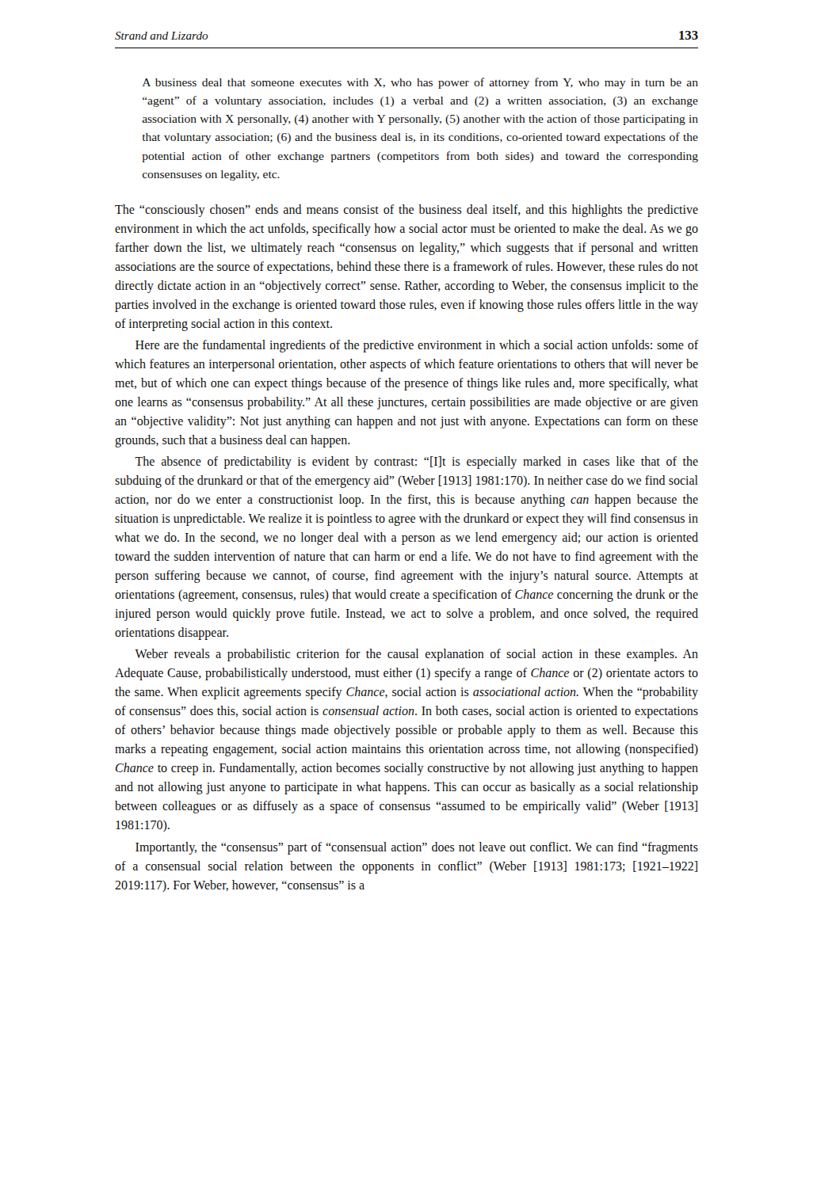Strand and Lizardo 133
A business deal that someone executes with X, who has power of attorney from Y, who may in turn be an “agent” of a voluntary association, includes (1) a verbal and (2) a written association, (3) an exchange association with X personally, (4) another with Y personally, (5) another with the action of those participating in that voluntary association; (6) and the business deal is, in its conditions, co-oriented toward expectations of the potential action of other exchange partners (competitors from both sides) and toward the corresponding consensuses on legality, etc.
The “consciously chosen” ends and means consist of the business deal itself, and this highlights the predictive environment in which the act unfolds, specifically how a social actor must be oriented to make the deal. As we go farther down the list, we ultimately reach “consensus on legality,” which suggests that if personal and written associations are the source of expectations, behind these there is a framework of rules. However, these rules do not directly dictate action in an “objectively correct” sense. Rather, according to Weber, the consensus implicit to the parties involved in the exchange is oriented toward those rules, even if knowing those rules offers little in the way of interpreting social action in this context.
Here are the fundamental ingredients of the predictive environment in which a social action unfolds: some of which features an interpersonal orientation, other aspects of which feature orientations to others that will never be met, but of which one can expect things because of the presence of things like rules and, more specifically, what one learns as “consensus probability.” At all these junctures, certain possibilities are made objective or are given an “objective validity”: Not just anything can happen and not just with anyone. Expectations can form on these grounds, such that a business deal can happen.
The absence of predictability is evident by contrast: “[I]t is especially marked in cases like that of the subduing of the drunkard or that of the emergency aid” (Weber [1913] 1981:170). In neither case do we find social action, nor do we enter a constructionist loop. In the first, this is because anything can happen because the situation is unpredictable. We realize it is pointless to agree with the drunkard or expect they will find consensus in what we do. In the second, we no longer deal with a person as we lend emergency aid; our action is oriented toward the sudden intervention of nature that can harm or end a life. We do not have to find agreement with the person suffering because we cannot, of course, find agreement with the injury’s natural source. Attempts at orientations (agreement, consensus, rules) that would create a specification of Chance concerning the drunk or the injured person would quickly prove futile. Instead, we act to solve a problem, and once solved, the required orientations disappear.
Weber reveals a probabilistic criterion for the causal explanation of social action in these examples. An Adequate Cause, probabilistically understood, must either (1) specify a range of Chance or (2) orientate actors to the same. When explicit agreements specify Chance, social action is associational action. When the “probability of consensus” does this, social action is consensual action. In both cases, social action is oriented to expectations of others’ behavior because things made objectively possible or probable apply to them as well. Because this marks a repeating engagement, social action maintains this orientation across time, not allowing (nonspecified) Chance to creep in. Fundamentally, action becomes socially constructive by not allowing just anything to happen and not allowing just anyone to participate in what happens. This can occur as basically as a social relationship between colleagues or as diffusely as a space of consensus “assumed to be empirically valid” (Weber [1913] 1981:170).
Importantly, the “consensus” part of “consensual action” does not leave out conflict. We can find “fragments of a consensual social relation between the opponents in conflict” (Weber [1913] 1981:173; [1921–1922] 2019:117). For Weber, however, “consensus” is a